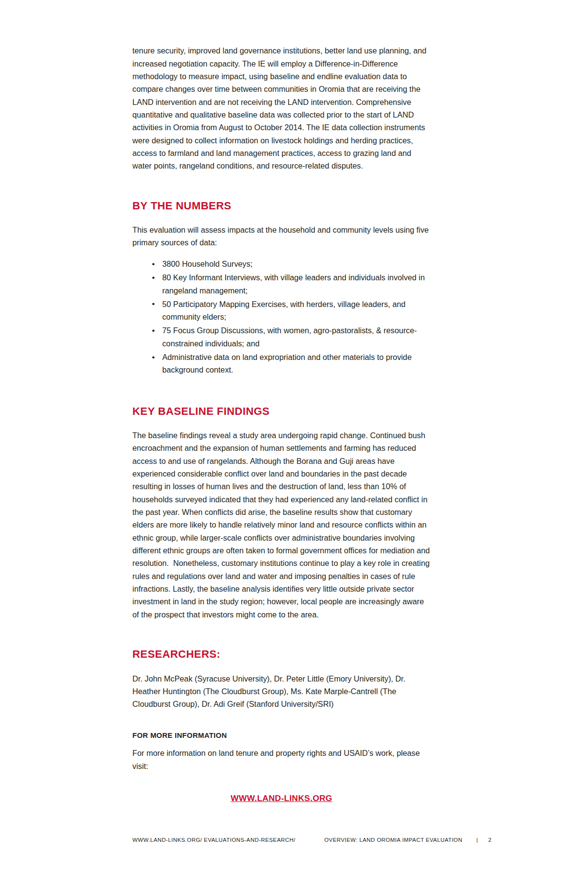tenure security, improved land governance institutions, better land use planning, and increased negotiation capacity. The IE will employ a Difference-in-Difference methodology to measure impact, using baseline and endline evaluation data to compare changes over time between communities in Oromia that are receiving the LAND intervention and are not receiving the LAND intervention. Comprehensive quantitative and qualitative baseline data was collected prior to the start of LAND activities in Oromia from August to October 2014. The IE data collection instruments were designed to collect information on livestock holdings and herding practices, access to farmland and land management practices, access to grazing land and water points, rangeland conditions, and resource-related disputes.
By the Numbers
This evaluation will assess impacts at the household and community levels using five primary sources of data:
3800 Household Surveys;
80 Key Informant Interviews, with village leaders and individuals involved in rangeland management;
50 Participatory Mapping Exercises, with herders, village leaders, and community elders;
75 Focus Group Discussions, with women, agro-pastoralists, & resource-constrained individuals; and
Administrative data on land expropriation and other materials to provide background context.
Key Baseline Findings
The baseline findings reveal a study area undergoing rapid change. Continued bush encroachment and the expansion of human settlements and farming has reduced access to and use of rangelands. Although the Borana and Guji areas have experienced considerable conflict over land and boundaries in the past decade resulting in losses of human lives and the destruction of land, less than 10% of households surveyed indicated that they had experienced any land-related conflict in the past year. When conflicts did arise, the baseline results show that customary elders are more likely to handle relatively minor land and resource conflicts within an ethnic group, while larger-scale conflicts over administrative boundaries involving different ethnic groups are often taken to formal government offices for mediation and resolution. Nonetheless, customary institutions continue to play a key role in creating rules and regulations over land and water and imposing penalties in cases of rule infractions. Lastly, the baseline analysis identifies very little outside private sector investment in land in the study region; however, local people are increasingly aware of the prospect that investors might come to the area.
Researchers:
Dr. John McPeak (Syracuse University), Dr. Peter Little (Emory University), Dr. Heather Huntington (The Cloudburst Group), Ms. Kate Marple-Cantrell (The Cloudburst Group), Dr. Adi Greif (Stanford University/SRI)
For More Information
For more information on land tenure and property rights and USAID’s work, please visit:
WWW.LAND-LINKS.ORG
WWW.LAND-LINKS.ORG/ EVALUATIONS-AND-RESEARCH/ OVERVIEW: LAND OROMIA IMPACT EVALUATION |2